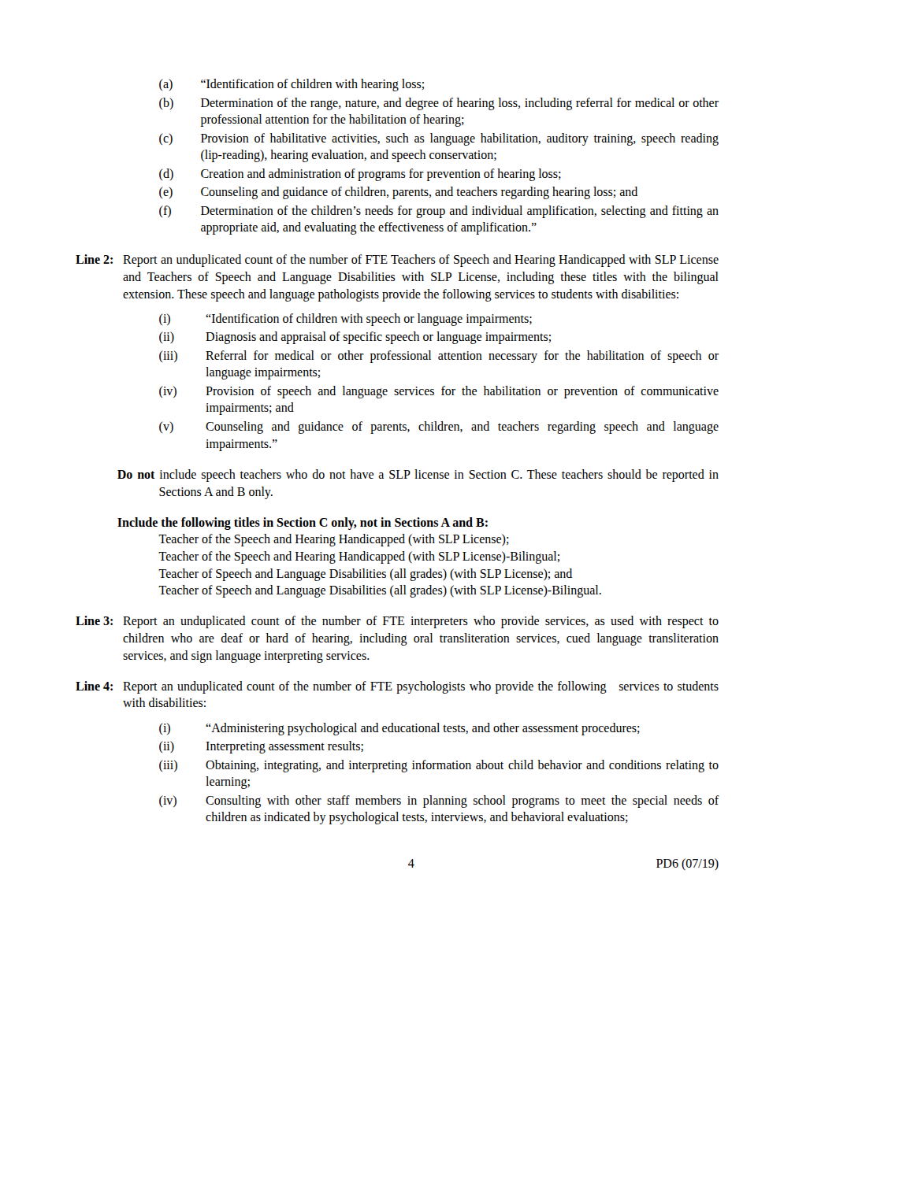| (a) | “Identification of children with hearing loss; |
| (b) | Determination of the range, nature, and degree of hearing loss, including referral for medical or other professional attention for the habilitation of hearing; |
| (c) | Provision of habilitative activities, such as language habilitation, auditory training, speech reading (lip-reading), hearing evaluation, and speech conservation; |
| (d) | Creation and administration of programs for prevention of hearing loss; |
| (e) | Counseling and guidance of children, parents, and teachers regarding hearing loss; and |
| (f) | Determination of the children’s needs for group and individual amplification, selecting and fitting an appropriate aid, and evaluating the effectiveness of amplification.” |
Line 2:
Report an unduplicated count of the number of FTE Teachers of Speech and Hearing Handicapped with SLP License and Teachers of Speech and Language Disabilities with SLP License, including these titles with the bilingual extension. These speech and language pathologists provide the following services to students with disabilities:
| (i) | “Identification of children with speech or language impairments; |
| (ii) | Diagnosis and appraisal of specific speech or language impairments; |
| (iii) | Referral for medical or other professional attention necessary for the habilitation of speech or language impairments; |
| (iv) | Provision of speech and language services for the habilitation or prevention of communicative impairments; and |
| (v) | Counseling and guidance of parents, children, and teachers regarding speech and language impairments.” |
Do not include speech teachers who do not have a SLP license in Section C. These teachers should be reported in Sections A and B only.
Include the following titles in Section C only, not in Sections A and B:
Teacher of the Speech and Hearing Handicapped (with SLP License);
Teacher of the Speech and Hearing Handicapped (with SLP License)-Bilingual;
Teacher of Speech and Language Disabilities (all grades) (with SLP License); and
Teacher of Speech and Language Disabilities (all grades) (with SLP License)-Bilingual.
Line 3:
Report an unduplicated count of the number of FTE interpreters who provide services, as used with respect to children who are deaf or hard of hearing, including oral transliteration services, cued language transliteration services, and sign language interpreting services.
Line 4:
Report an unduplicated count of the number of FTE psychologists who provide the following services to students with disabilities:
| (i) | “Administering psychological and educational tests, and other assessment procedures; |
| (ii) | Interpreting assessment results; |
| (iii) | Obtaining, integrating, and interpreting information about child behavior and conditions relating to learning; |
| (iv) | Consulting with other staff members in planning school programs to meet the special needs of children as indicated by psychological tests, interviews, and behavioral evaluations; |
4
PD6 (07/19)